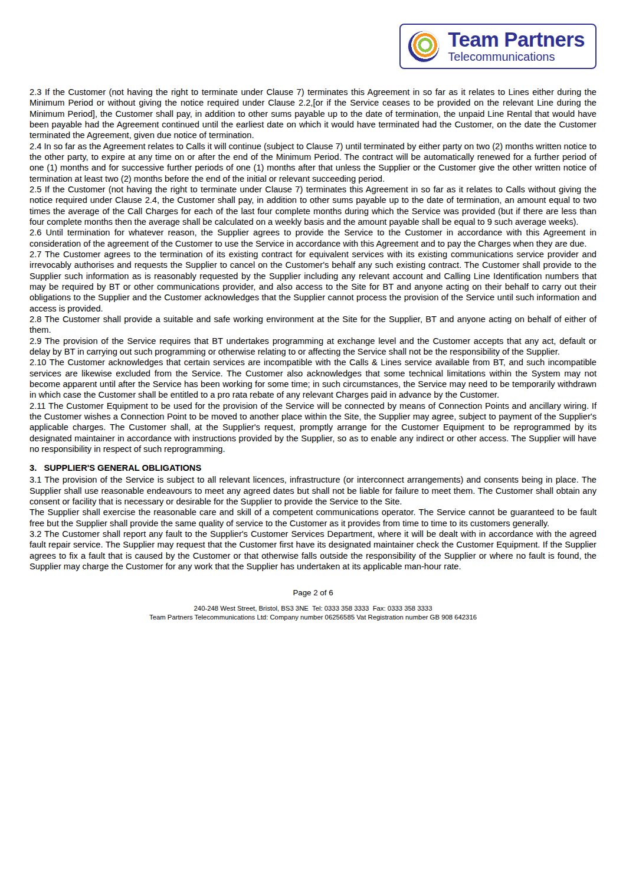Team Partners
Telecommunications
2.3 If the Customer (not having the right to terminate under Clause 7) terminates this Agreement in so far as it relates to Lines either during the Minimum Period or without giving the notice required under Clause 2.2,[or if the Service ceases to be provided on the relevant Line during the Minimum Period], the Customer shall pay, in addition to other sums payable up to the date of termination, the unpaid Line Rental that would have been payable had the Agreement continued until the earliest date on which it would have terminated had the Customer, on the date the Customer terminated the Agreement, given due notice of termination.
2.4 In so far as the Agreement relates to Calls it will continue (subject to Clause 7) until terminated by either party on two (2) months written notice to the other party, to expire at any time on or after the end of the Minimum Period. The contract will be automatically renewed for a further period of one (1) months and for successive further periods of one (1) months after that unless the Supplier or the Customer give the other written notice of termination at least two (2) months before the end of the initial or relevant succeeding period.
2.5 If the Customer (not having the right to terminate under Clause 7) terminates this Agreement in so far as it relates to Calls without giving the notice required under Clause 2.4, the Customer shall pay, in addition to other sums payable up to the date of termination, an amount equal to two times the average of the Call Charges for each of the last four complete months during which the Service was provided (but if there are less than four complete months then the average shall be calculated on a weekly basis and the amount payable shall be equal to 9 such average weeks).
2.6 Until termination for whatever reason, the Supplier agrees to provide the Service to the Customer in accordance with this Agreement in consideration of the agreement of the Customer to use the Service in accordance with this Agreement and to pay the Charges when they are due.
2.7 The Customer agrees to the termination of its existing contract for equivalent services with its existing communications service provider and irrevocably authorises and requests the Supplier to cancel on the Customer's behalf any such existing contract. The Customer shall provide to the Supplier such information as is reasonably requested by the Supplier including any relevant account and Calling Line Identification numbers that may be required by BT or other communications provider, and also access to the Site for BT and anyone acting on their behalf to carry out their obligations to the Supplier and the Customer acknowledges that the Supplier cannot process the provision of the Service until such information and access is provided.
2.8 The Customer shall provide a suitable and safe working environment at the Site for the Supplier, BT and anyone acting on behalf of either of them.
2.9 The provision of the Service requires that BT undertakes programming at exchange level and the Customer accepts that any act, default or delay by BT in carrying out such programming or otherwise relating to or affecting the Service shall not be the responsibility of the Supplier.
2.10 The Customer acknowledges that certain services are incompatible with the Calls & Lines service available from BT, and such incompatible services are likewise excluded from the Service. The Customer also acknowledges that some technical limitations within the System may not become apparent until after the Service has been working for some time; in such circumstances, the Service may need to be temporarily withdrawn in which case the Customer shall be entitled to a pro rata rebate of any relevant Charges paid in advance by the Customer.
2.11 The Customer Equipment to be used for the provision of the Service will be connected by means of Connection Points and ancillary wiring. If the Customer wishes a Connection Point to be moved to another place within the Site, the Supplier may agree, subject to payment of the Supplier's applicable charges. The Customer shall, at the Supplier's request, promptly arrange for the Customer Equipment to be reprogrammed by its designated maintainer in accordance with instructions provided by the Supplier, so as to enable any indirect or other access. The Supplier will have no responsibility in respect of such reprogramming.
3. SUPPLIER'S GENERAL OBLIGATIONS
3.1 The provision of the Service is subject to all relevant licences, infrastructure (or interconnect arrangements) and consents being in place. The Supplier shall use reasonable endeavours to meet any agreed dates but shall not be liable for failure to meet them. The Customer shall obtain any consent or facility that is necessary or desirable for the Supplier to provide the Service to the Site.
The Supplier shall exercise the reasonable care and skill of a competent communications operator. The Service cannot be guaranteed to be fault free but the Supplier shall provide the same quality of service to the Customer as it provides from time to time to its customers generally.
3.2 The Customer shall report any fault to the Supplier's Customer Services Department, where it will be dealt with in accordance with the agreed fault repair service. The Supplier may request that the Customer first have its designated maintainer check the Customer Equipment. If the Supplier agrees to fix a fault that is caused by the Customer or that otherwise falls outside the responsibility of the Supplier or where no fault is found, the Supplier may charge the Customer for any work that the Supplier has undertaken at its applicable man-hour rate.
Page 2 of 6
240-248 West Street, Bristol, BS3 3NE Tel: 0333 358 3333 Fax: 0333 358 3333
Team Partners Telecommunications Ltd: Company number 06256585 Vat Registration number GB 908 642316